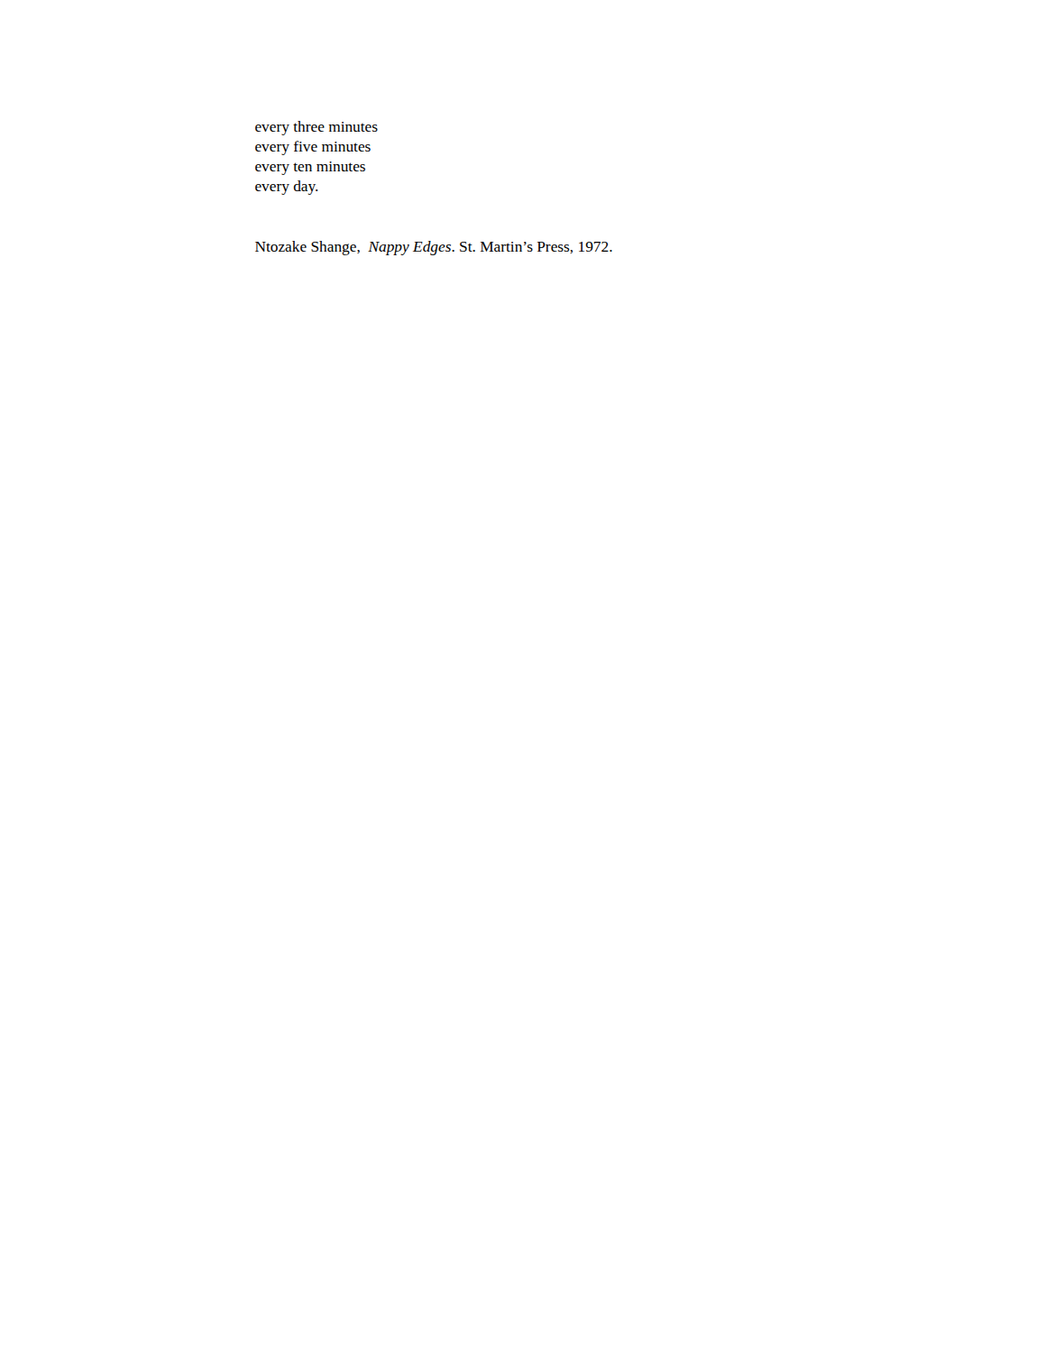every three minutes
every five minutes
every ten minutes
every day.
Ntozake Shange, Nappy Edges. St. Martin’s Press, 1972.